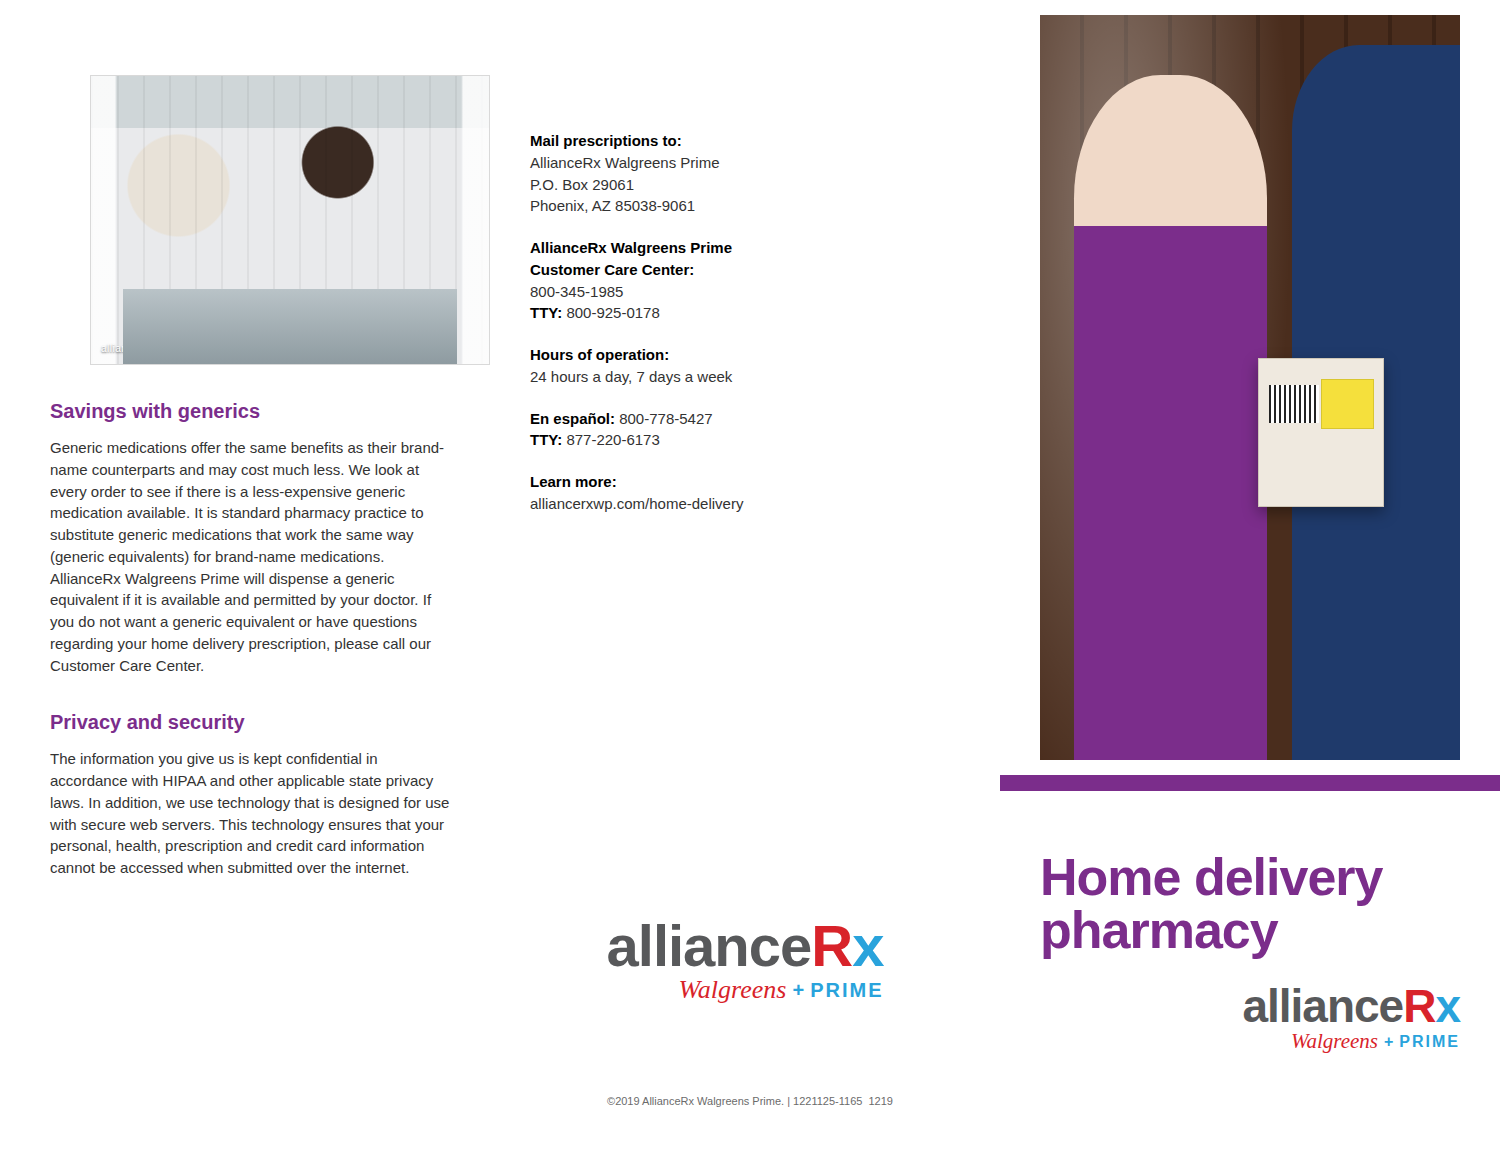allianceRx
Savings with generics
Generic medications offer the same benefits as their brand-name counterparts and may cost much less. We look at every order to see if there is a less-expensive generic medication available. It is standard pharmacy practice to substitute generic medications that work the same way (generic equivalents) for brand-name medications. AllianceRx Walgreens Prime will dispense a generic equivalent if it is available and permitted by your doctor. If you do not want a generic equivalent or have questions regarding your home delivery prescription, please call our Customer Care Center.
Privacy and security
The information you give us is kept confidential in accordance with HIPAA and other applicable state privacy laws. In addition, we use technology that is designed for use with secure web servers. This technology ensures that your personal, health, prescription and credit card information cannot be accessed when submitted over the internet.
Mail prescriptions to:
AllianceRx Walgreens Prime
P.O. Box 29061
Phoenix, AZ 85038-9061
AllianceRx Walgreens Prime
Customer Care Center:
800-345-1985
TTY: 800-925-0178
Hours of operation:
24 hours a day, 7 days a week
En español: 800-778-5427
TTY: 877-220-6173
Learn more:
alliancerxwp.com/home-delivery
alliance Rx Walgreens + PRIME
Home delivery
pharmacy
alliance Rx Walgreens + PRIME
©2019 AllianceRx Walgreens Prime. | 1221125-1165 1219